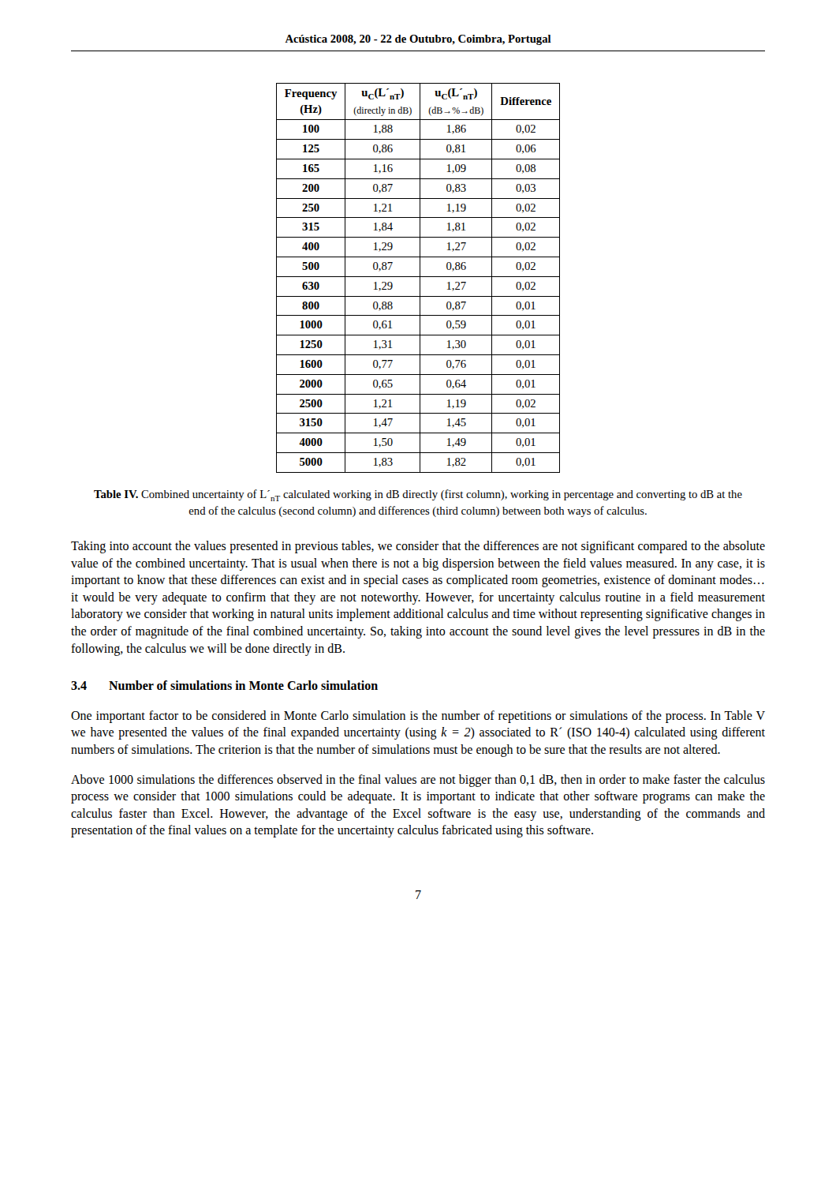Acústica 2008, 20 - 22 de Outubro, Coimbra, Portugal
| Frequency (Hz) | u C (L´ nT ) (directly in dB) | u C (L´ nT ) (dB→%→dB) | Difference |
| --- | --- | --- | --- |
| 100 | 1,88 | 1,86 | 0,02 |
| 125 | 0,86 | 0,81 | 0,06 |
| 165 | 1,16 | 1,09 | 0,08 |
| 200 | 0,87 | 0,83 | 0,03 |
| 250 | 1,21 | 1,19 | 0,02 |
| 315 | 1,84 | 1,81 | 0,02 |
| 400 | 1,29 | 1,27 | 0,02 |
| 500 | 0,87 | 0,86 | 0,02 |
| 630 | 1,29 | 1,27 | 0,02 |
| 800 | 0,88 | 0,87 | 0,01 |
| 1000 | 0,61 | 0,59 | 0,01 |
| 1250 | 1,31 | 1,30 | 0,01 |
| 1600 | 0,77 | 0,76 | 0,01 |
| 2000 | 0,65 | 0,64 | 0,01 |
| 2500 | 1,21 | 1,19 | 0,02 |
| 3150 | 1,47 | 1,45 | 0,01 |
| 4000 | 1,50 | 1,49 | 0,01 |
| 5000 | 1,83 | 1,82 | 0,01 |
Table IV. Combined uncertainty of L´nT calculated working in dB directly (first column), working in percentage and converting to dB at the end of the calculus (second column) and differences (third column) between both ways of calculus.
Taking into account the values presented in previous tables, we consider that the differences are not significant compared to the absolute value of the combined uncertainty. That is usual when there is not a big dispersion between the field values measured. In any case, it is important to know that these differences can exist and in special cases as complicated room geometries, existence of dominant modes… it would be very adequate to confirm that they are not noteworthy. However, for uncertainty calculus routine in a field measurement laboratory we consider that working in natural units implement additional calculus and time without representing significative changes in the order of magnitude of the final combined uncertainty. So, taking into account the sound level gives the level pressures in dB in the following, the calculus we will be done directly in dB.
3.4 Number of simulations in Monte Carlo simulation
One important factor to be considered in Monte Carlo simulation is the number of repetitions or simulations of the process. In Table V we have presented the values of the final expanded uncertainty (using k = 2) associated to R´ (ISO 140-4) calculated using different numbers of simulations. The criterion is that the number of simulations must be enough to be sure that the results are not altered.
Above 1000 simulations the differences observed in the final values are not bigger than 0,1 dB, then in order to make faster the calculus process we consider that 1000 simulations could be adequate. It is important to indicate that other software programs can make the calculus faster than Excel. However, the advantage of the Excel software is the easy use, understanding of the commands and presentation of the final values on a template for the uncertainty calculus fabricated using this software.
7